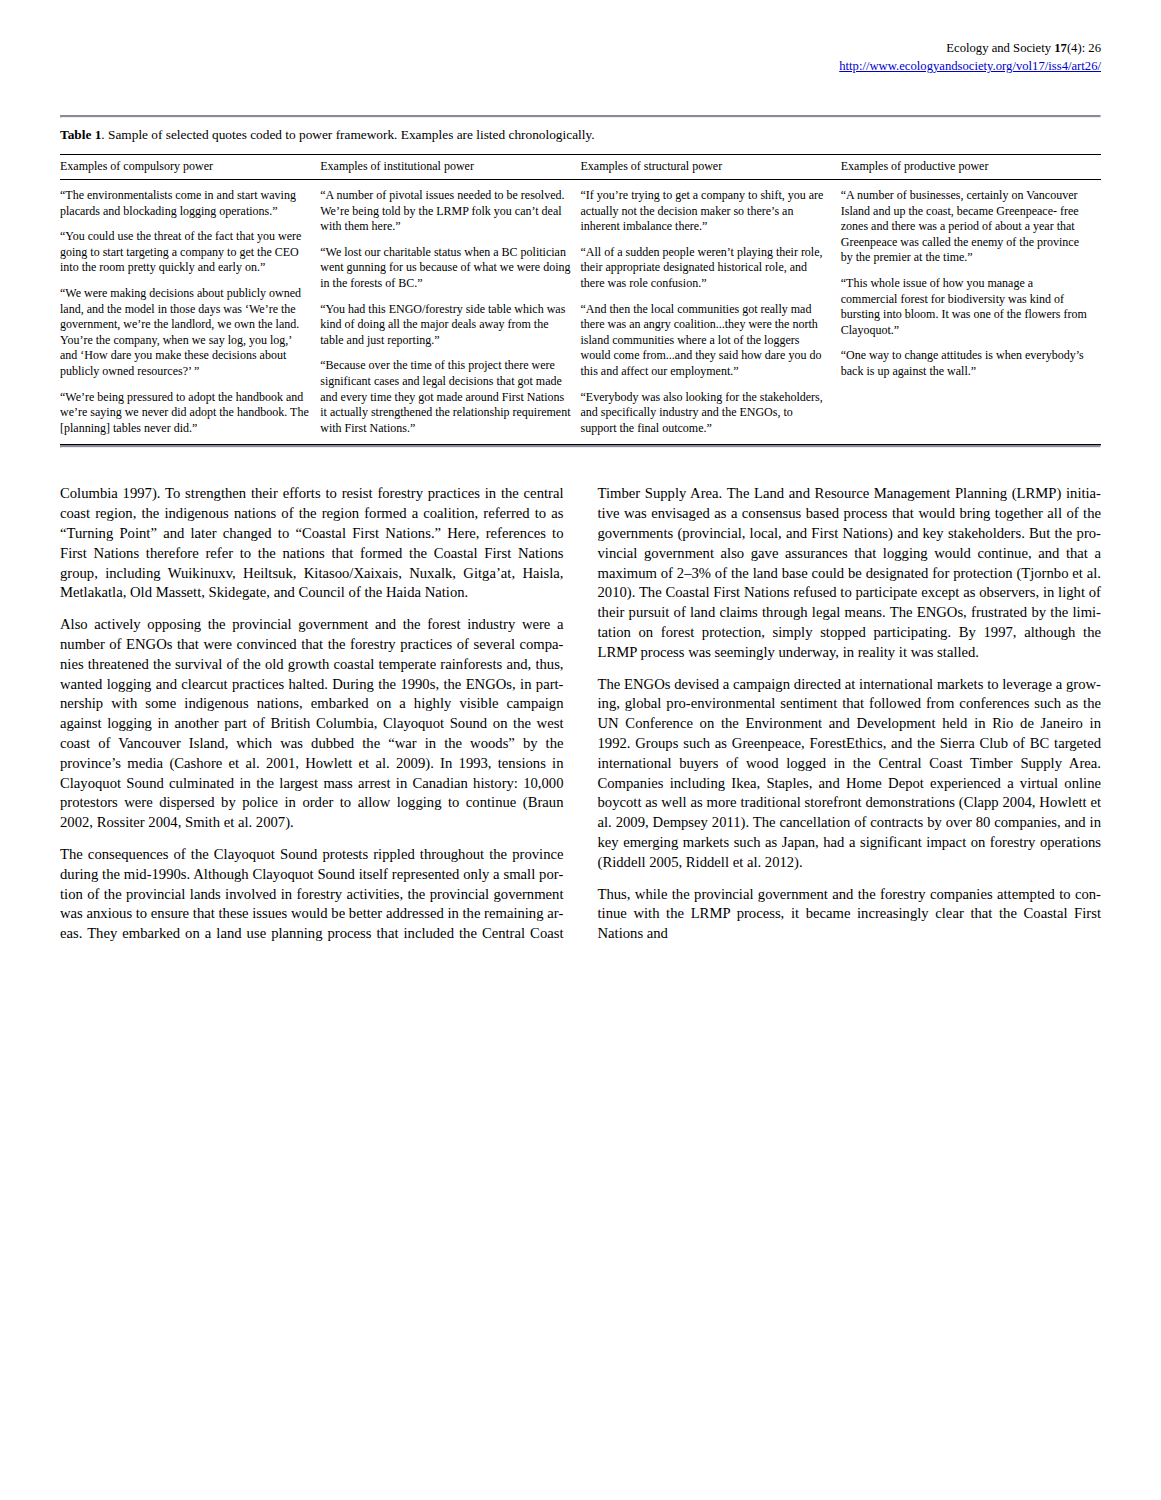Ecology and Society 17(4): 26
http://www.ecologyandsociety.org/vol17/iss4/art26/
Table 1. Sample of selected quotes coded to power framework. Examples are listed chronologically.
| Examples of compulsory power | Examples of institutional power | Examples of structural power | Examples of productive power |
| --- | --- | --- | --- |
| “The environmentalists come in and start waving placards and blockading logging operations.” “You could use the threat of the fact that you were going to start targeting a company to get the CEO into the room pretty quickly and early on.” “We were making decisions about publicly owned land, and the model in those days was ‘We’re the government, we’re the landlord, we own the land. You’re the company, when we say log, you log,’ and ‘How dare you make these decisions about publicly owned resources?’ ” “We’re being pressured to adopt the handbook and we’re saying we never did adopt the handbook. The [planning] tables never did.” | “A number of pivotal issues needed to be resolved. We’re being told by the LRMP folk you can’t deal with them here.” “We lost our charitable status when a BC politician went gunning for us because of what we were doing in the forests of BC.” “You had this ENGO/forestry side table which was kind of doing all the major deals away from the table and just reporting.” “Because over the time of this project there were significant cases and legal decisions that got made and every time they got made around First Nations it actually strengthened the relationship requirement with First Nations.” | “If you’re trying to get a company to shift, you are actually not the decision maker so there’s an inherent imbalance there.” “All of a sudden people weren’t playing their role, their appropriate designated historical role, and there was role confusion.” “And then the local communities got really mad there was an angry coalition...they were the north island communities where a lot of the loggers would come from...and they said how dare you do this and affect our employment.” “Everybody was also looking for the stakeholders, and specifically industry and the ENGOs, to support the final outcome.” | “A number of businesses, certainly on Vancouver Island and up the coast, became Greenpeace- free zones and there was a period of about a year that Greenpeace was called the enemy of the province by the premier at the time.” “This whole issue of how you manage a commercial forest for biodiversity was kind of bursting into bloom. It was one of the flowers from Clayoquot.” “One way to change attitudes is when everybody’s back is up against the wall.” |
Columbia 1997). To strengthen their efforts to resist forestry practices in the central coast region, the indigenous nations of the region formed a coalition, referred to as “Turning Point” and later changed to “Coastal First Nations.” Here, references to First Nations therefore refer to the nations that formed the Coastal First Nations group, including Wuikinuxv, Heiltsuk, Kitasoo/Xaixais, Nuxalk, Gitga’at, Haisla, Metlakatla, Old Massett, Skidegate, and Council of the Haida Nation.
Also actively opposing the provincial government and the forest industry were a number of ENGOs that were convinced that the forestry practices of several companies threatened the survival of the old growth coastal temperate rainforests and, thus, wanted logging and clearcut practices halted. During the 1990s, the ENGOs, in partnership with some indigenous nations, embarked on a highly visible campaign against logging in another part of British Columbia, Clayoquot Sound on the west coast of Vancouver Island, which was dubbed the “war in the woods” by the province’s media (Cashore et al. 2001, Howlett et al. 2009). In 1993, tensions in Clayoquot Sound culminated in the largest mass arrest in Canadian history: 10,000 protestors were dispersed by police in order to allow logging to continue (Braun 2002, Rossiter 2004, Smith et al. 2007).
The consequences of the Clayoquot Sound protests rippled throughout the province during the mid-1990s. Although Clayoquot Sound itself represented only a small portion of the provincial lands involved in forestry activities, the provincial government was anxious to ensure that these issues would be better addressed in the remaining areas. They embarked on a land use planning process that included the Central Coast Timber Supply Area. The Land and Resource Management Planning (LRMP) initiative was envisaged as a consensus based process that would bring together all of the governments (provincial, local, and First Nations) and key stakeholders. But the provincial government also gave assurances that logging would continue, and that a maximum of 2–3% of the land base could be designated for protection (Tjornbo et al. 2010). The Coastal First Nations refused to participate except as observers, in light of their pursuit of land claims through legal means. The ENGOs, frustrated by the limitation on forest protection, simply stopped participating. By 1997, although the LRMP process was seemingly underway, in reality it was stalled.
The ENGOs devised a campaign directed at international markets to leverage a growing, global pro-environmental sentiment that followed from conferences such as the UN Conference on the Environment and Development held in Rio de Janeiro in 1992. Groups such as Greenpeace, ForestEthics, and the Sierra Club of BC targeted international buyers of wood logged in the Central Coast Timber Supply Area. Companies including Ikea, Staples, and Home Depot experienced a virtual online boycott as well as more traditional storefront demonstrations (Clapp 2004, Howlett et al. 2009, Dempsey 2011). The cancellation of contracts by over 80 companies, and in key emerging markets such as Japan, had a significant impact on forestry operations (Riddell 2005, Riddell et al. 2012).
Thus, while the provincial government and the forestry companies attempted to continue with the LRMP process, it became increasingly clear that the Coastal First Nations and